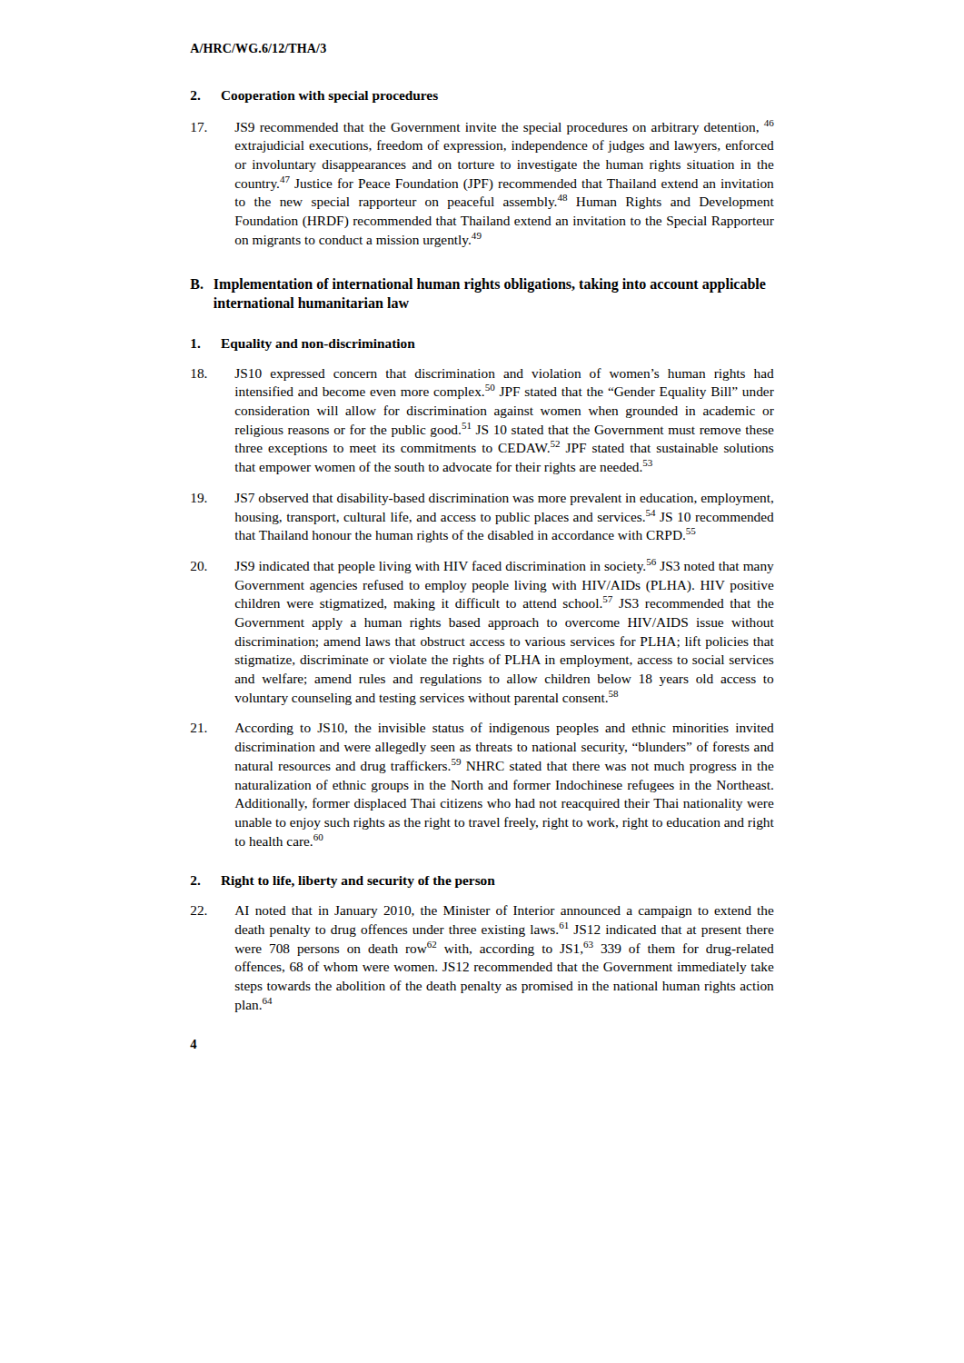A/HRC/WG.6/12/THA/3
2. Cooperation with special procedures
17. JS9 recommended that the Government invite the special procedures on arbitrary detention, 46 extrajudicial executions, freedom of expression, independence of judges and lawyers, enforced or involuntary disappearances and on torture to investigate the human rights situation in the country.47 Justice for Peace Foundation (JPF) recommended that Thailand extend an invitation to the new special rapporteur on peaceful assembly.48 Human Rights and Development Foundation (HRDF) recommended that Thailand extend an invitation to the Special Rapporteur on migrants to conduct a mission urgently.49
B. Implementation of international human rights obligations, taking into account applicable international humanitarian law
1. Equality and non-discrimination
18. JS10 expressed concern that discrimination and violation of women’s human rights had intensified and become even more complex.50 JPF stated that the “Gender Equality Bill” under consideration will allow for discrimination against women when grounded in academic or religious reasons or for the public good.51 JS 10 stated that the Government must remove these three exceptions to meet its commitments to CEDAW.52 JPF stated that sustainable solutions that empower women of the south to advocate for their rights are needed.53
19. JS7 observed that disability-based discrimination was more prevalent in education, employment, housing, transport, cultural life, and access to public places and services.54 JS 10 recommended that Thailand honour the human rights of the disabled in accordance with CRPD.55
20. JS9 indicated that people living with HIV faced discrimination in society.56 JS3 noted that many Government agencies refused to employ people living with HIV/AIDs (PLHA). HIV positive children were stigmatized, making it difficult to attend school.57 JS3 recommended that the Government apply a human rights based approach to overcome HIV/AIDS issue without discrimination; amend laws that obstruct access to various services for PLHA; lift policies that stigmatize, discriminate or violate the rights of PLHA in employment, access to social services and welfare; amend rules and regulations to allow children below 18 years old access to voluntary counseling and testing services without parental consent.58
21. According to JS10, the invisible status of indigenous peoples and ethnic minorities invited discrimination and were allegedly seen as threats to national security, “blunders” of forests and natural resources and drug traffickers.59 NHRC stated that there was not much progress in the naturalization of ethnic groups in the North and former Indochinese refugees in the Northeast. Additionally, former displaced Thai citizens who had not reacquired their Thai nationality were unable to enjoy such rights as the right to travel freely, right to work, right to education and right to health care.60
2. Right to life, liberty and security of the person
22. AI noted that in January 2010, the Minister of Interior announced a campaign to extend the death penalty to drug offences under three existing laws.61 JS12 indicated that at present there were 708 persons on death row62 with, according to JS1,63 339 of them for drug-related offences, 68 of whom were women. JS12 recommended that the Government immediately take steps towards the abolition of the death penalty as promised in the national human rights action plan.64
4